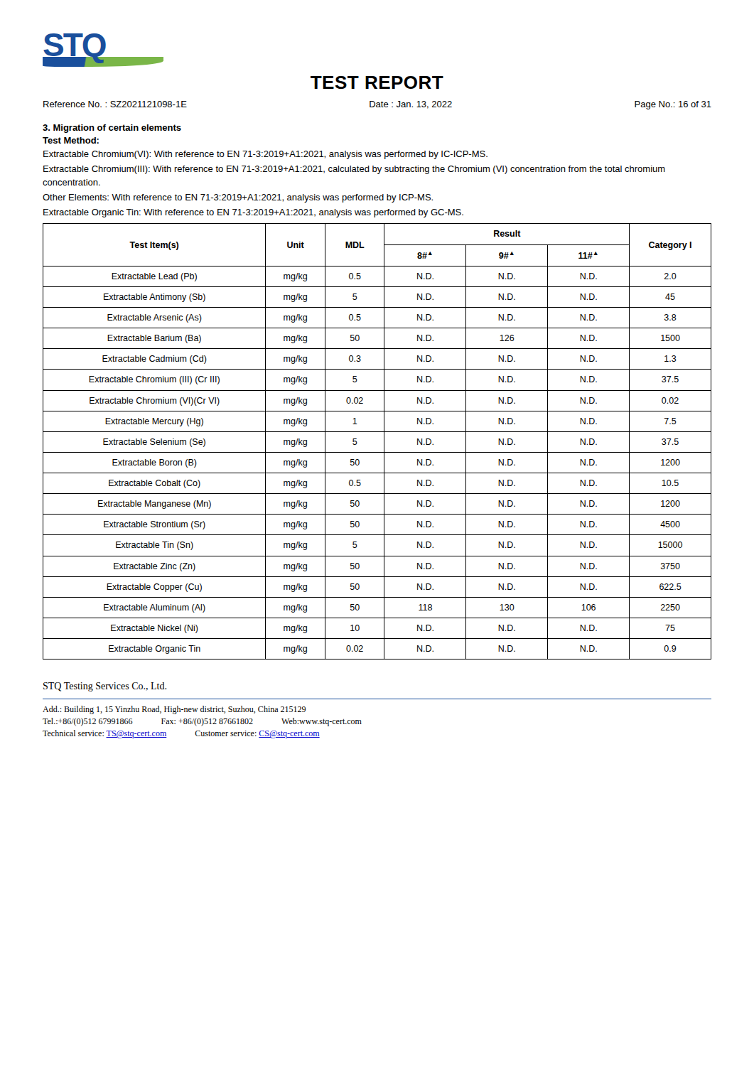STQ
TEST REPORT
Reference No. : SZ2021121098-1E
Date : Jan. 13, 2022
Page No.: 16 of 31
3. Migration of certain elements
Test Method:
Extractable Chromium(VI): With reference to EN 71-3:2019+A1:2021, analysis was performed by IC-ICP-MS.
Extractable Chromium(III): With reference to EN 71-3:2019+A1:2021, calculated by subtracting the Chromium (VI) concentration from the total chromium concentration.
Other Elements: With reference to EN 71-3:2019+A1:2021, analysis was performed by ICP-MS.
Extractable Organic Tin: With reference to EN 71-3:2019+A1:2021, analysis was performed by GC-MS.
| Test Item(s) | Unit | MDL | Result | Category I |
| --- | --- | --- | --- | --- |
| 8# ▲ | 9# ▲ | 11# ▲ |
| Extractable Lead (Pb) | mg/kg | 0.5 | N.D. | N.D. | N.D. | 2.0 |
| Extractable Antimony (Sb) | mg/kg | 5 | N.D. | N.D. | N.D. | 45 |
| Extractable Arsenic (As) | mg/kg | 0.5 | N.D. | N.D. | N.D. | 3.8 |
| Extractable Barium (Ba) | mg/kg | 50 | N.D. | 126 | N.D. | 1500 |
| Extractable Cadmium (Cd) | mg/kg | 0.3 | N.D. | N.D. | N.D. | 1.3 |
| Extractable Chromium (III) (Cr III) | mg/kg | 5 | N.D. | N.D. | N.D. | 37.5 |
| Extractable Chromium (VI)(Cr VI) | mg/kg | 0.02 | N.D. | N.D. | N.D. | 0.02 |
| Extractable Mercury (Hg) | mg/kg | 1 | N.D. | N.D. | N.D. | 7.5 |
| Extractable Selenium (Se) | mg/kg | 5 | N.D. | N.D. | N.D. | 37.5 |
| Extractable Boron (B) | mg/kg | 50 | N.D. | N.D. | N.D. | 1200 |
| Extractable Cobalt (Co) | mg/kg | 0.5 | N.D. | N.D. | N.D. | 10.5 |
| Extractable Manganese (Mn) | mg/kg | 50 | N.D. | N.D. | N.D. | 1200 |
| Extractable Strontium (Sr) | mg/kg | 50 | N.D. | N.D. | N.D. | 4500 |
| Extractable Tin (Sn) | mg/kg | 5 | N.D. | N.D. | N.D. | 15000 |
| Extractable Zinc (Zn) | mg/kg | 50 | N.D. | N.D. | N.D. | 3750 |
| Extractable Copper (Cu) | mg/kg | 50 | N.D. | N.D. | N.D. | 622.5 |
| Extractable Aluminum (Al) | mg/kg | 50 | 118 | 130 | 106 | 2250 |
| Extractable Nickel (Ni) | mg/kg | 10 | N.D. | N.D. | N.D. | 75 |
| Extractable Organic Tin | mg/kg | 0.02 | N.D. | N.D. | N.D. | 0.9 |
STQ Testing Services Co., Ltd.
Add.: Building 1, 15 Yinzhu Road, High-new district, Suzhou, China 215129
Tel.:+86/(0)512 67991866 Fax: +86/(0)512 87661802 Web:www.stq-cert.com
Technical service: TS@stq-cert.com Customer service: CS@stq-cert.com